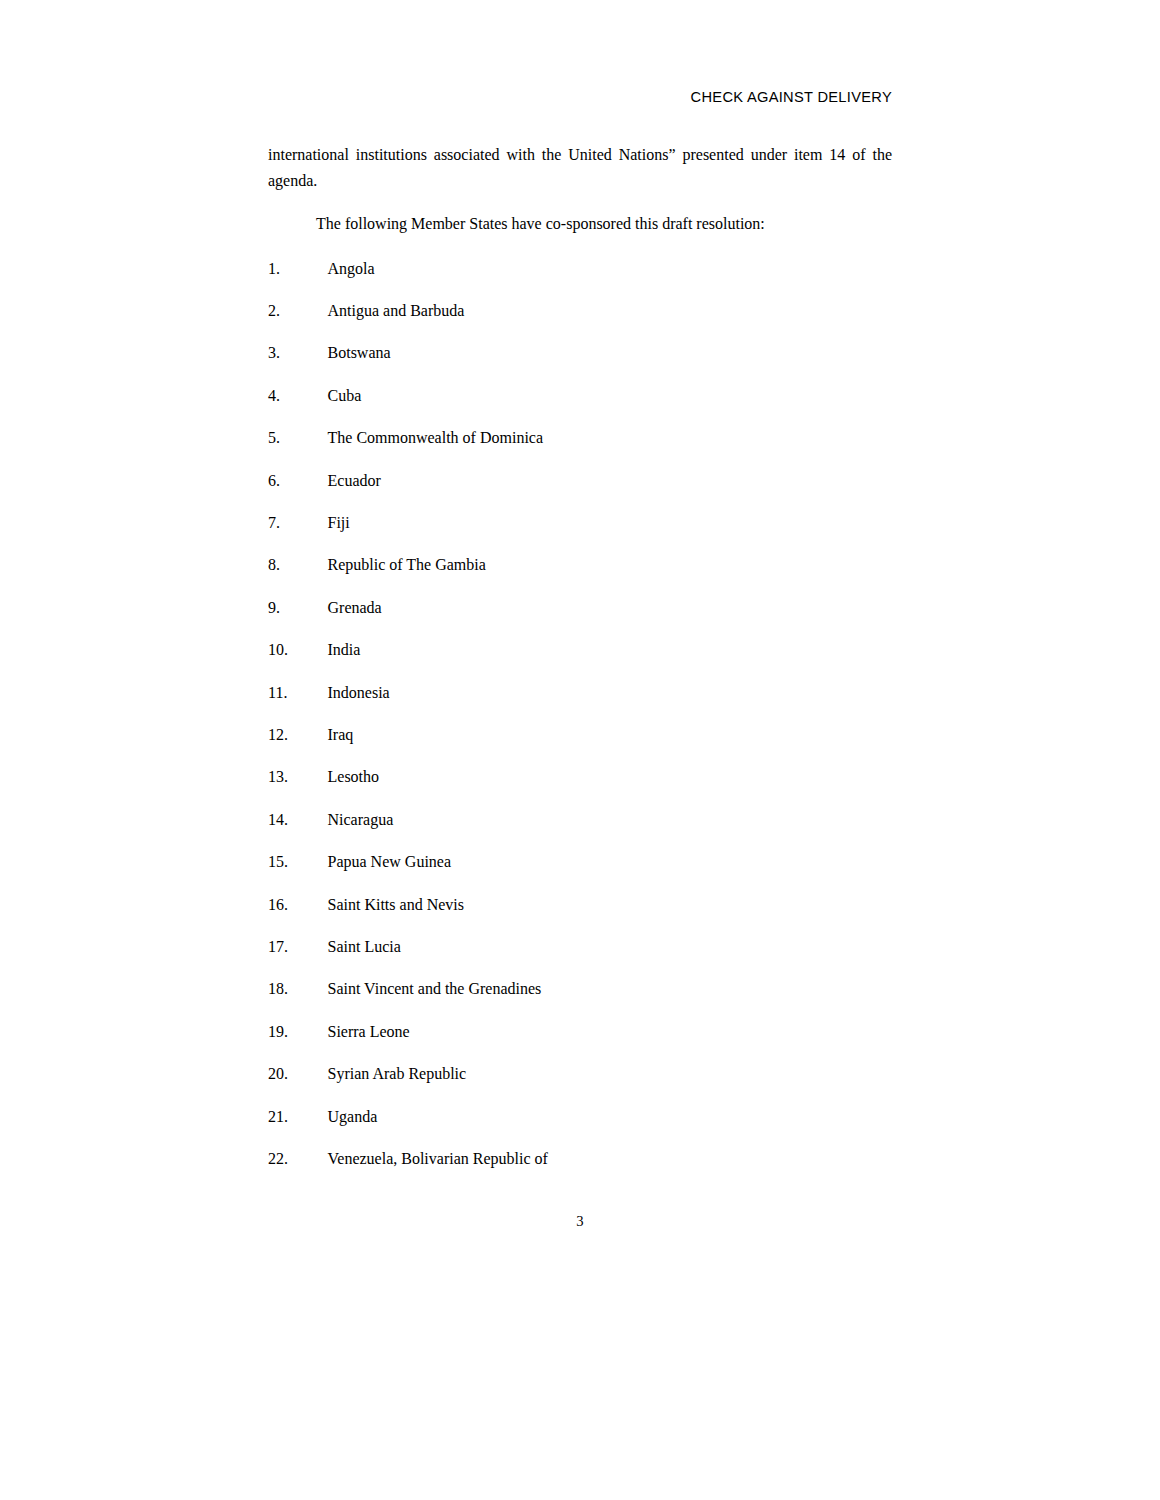CHECK AGAINST DELIVERY
international institutions associated with the United Nations” presented under item 14 of the agenda.
The following Member States have co-sponsored this draft resolution:
1. Angola
2. Antigua and Barbuda
3. Botswana
4. Cuba
5. The Commonwealth of Dominica
6. Ecuador
7. Fiji
8. Republic of The Gambia
9. Grenada
10. India
11. Indonesia
12. Iraq
13. Lesotho
14. Nicaragua
15. Papua New Guinea
16. Saint Kitts and Nevis
17. Saint Lucia
18. Saint Vincent and the Grenadines
19. Sierra Leone
20. Syrian Arab Republic
21. Uganda
22. Venezuela, Bolivarian Republic of
3